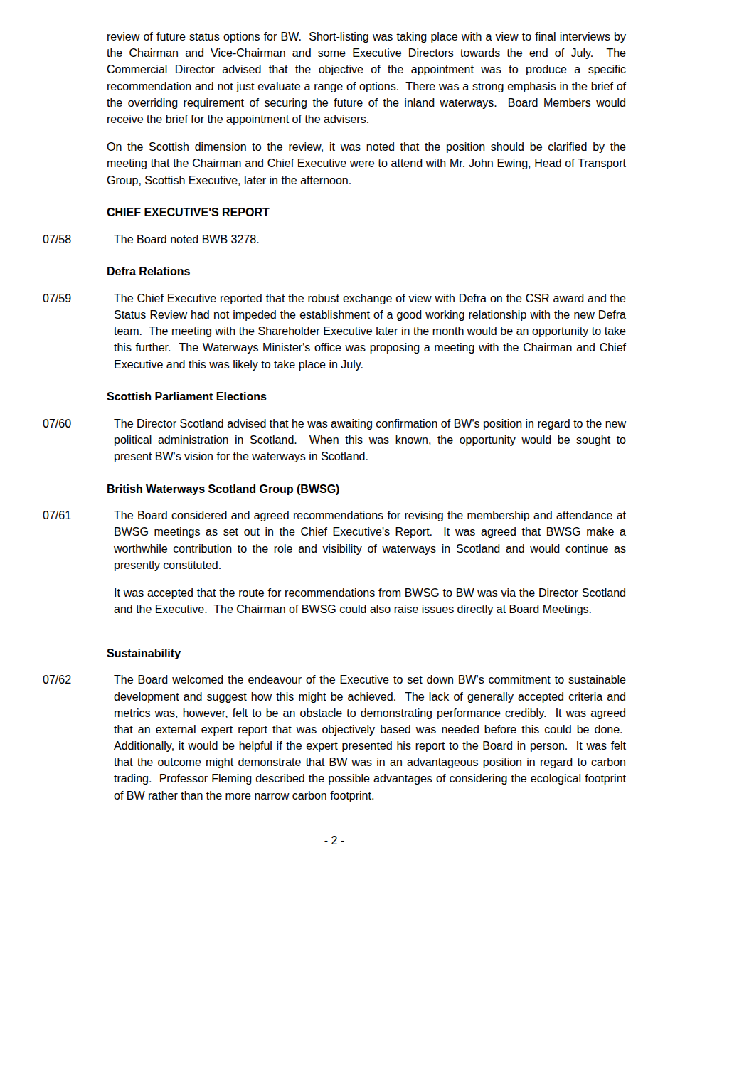review of future status options for BW. Short-listing was taking place with a view to final interviews by the Chairman and Vice-Chairman and some Executive Directors towards the end of July. The Commercial Director advised that the objective of the appointment was to produce a specific recommendation and not just evaluate a range of options. There was a strong emphasis in the brief of the overriding requirement of securing the future of the inland waterways. Board Members would receive the brief for the appointment of the advisers.
On the Scottish dimension to the review, it was noted that the position should be clarified by the meeting that the Chairman and Chief Executive were to attend with Mr. John Ewing, Head of Transport Group, Scottish Executive, later in the afternoon.
CHIEF EXECUTIVE'S REPORT
07/58
The Board noted BWB 3278.
Defra Relations
07/59
The Chief Executive reported that the robust exchange of view with Defra on the CSR award and the Status Review had not impeded the establishment of a good working relationship with the new Defra team. The meeting with the Shareholder Executive later in the month would be an opportunity to take this further. The Waterways Minister's office was proposing a meeting with the Chairman and Chief Executive and this was likely to take place in July.
Scottish Parliament Elections
07/60
The Director Scotland advised that he was awaiting confirmation of BW's position in regard to the new political administration in Scotland. When this was known, the opportunity would be sought to present BW's vision for the waterways in Scotland.
British Waterways Scotland Group (BWSG)
07/61
The Board considered and agreed recommendations for revising the membership and attendance at BWSG meetings as set out in the Chief Executive's Report. It was agreed that BWSG make a worthwhile contribution to the role and visibility of waterways in Scotland and would continue as presently constituted.
It was accepted that the route for recommendations from BWSG to BW was via the Director Scotland and the Executive. The Chairman of BWSG could also raise issues directly at Board Meetings.
Sustainability
07/62
The Board welcomed the endeavour of the Executive to set down BW's commitment to sustainable development and suggest how this might be achieved. The lack of generally accepted criteria and metrics was, however, felt to be an obstacle to demonstrating performance credibly. It was agreed that an external expert report that was objectively based was needed before this could be done. Additionally, it would be helpful if the expert presented his report to the Board in person. It was felt that the outcome might demonstrate that BW was in an advantageous position in regard to carbon trading. Professor Fleming described the possible advantages of considering the ecological footprint of BW rather than the more narrow carbon footprint.
- 2 -